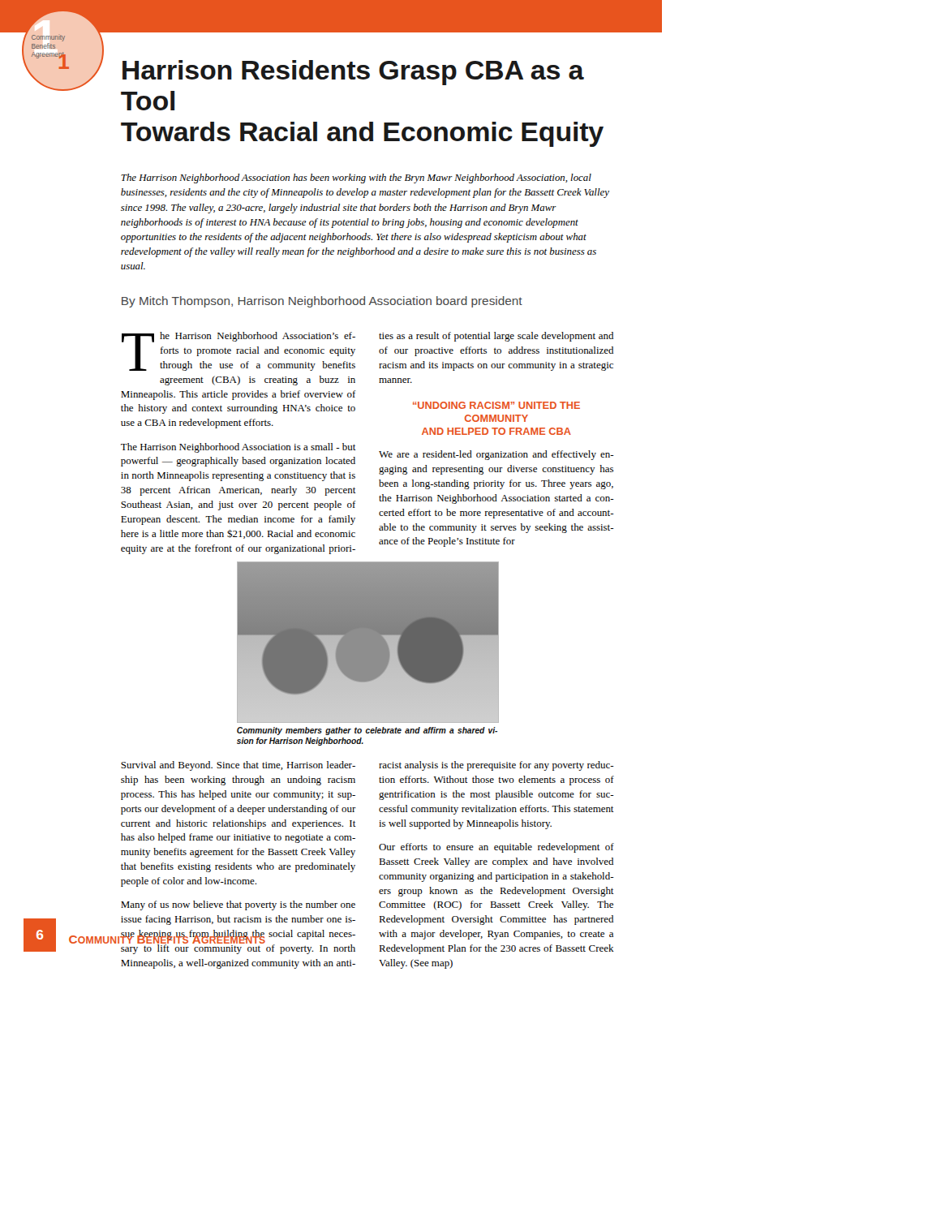1
Community
Benefits
Agreement
1
Harrison Residents Grasp CBA as a Tool
Towards Racial and Economic Equity
The Harrison Neighborhood Association has been working with the Bryn Mawr Neighborhood Association, local businesses, residents and the city of Minneapolis to develop a master redevelopment plan for the Bassett Creek Valley since 1998. The valley, a 230-acre, largely industrial site that borders both the Harrison and Bryn Mawr neighborhoods is of interest to HNA because of its potential to bring jobs, housing and economic development opportunities to the residents of the adjacent neighborhoods. Yet there is also widespread skepticism about what redevelopment of the valley will really mean for the neighborhood and a desire to make sure this is not business as usual.
By Mitch Thompson, Harrison Neighborhood Association board president
The Harrison Neighborhood Association’s efforts to promote racial and economic equity through the use of a community benefits agreement (CBA) is creating a buzz in Minneapolis. This article provides a brief overview of the history and context surrounding HNA’s choice to use a CBA in redevelopment efforts.
The Harrison Neighborhood Association is a small - but powerful — geographically based organization located in north Minneapolis representing a constituency that is 38 percent African American, nearly 30 percent Southeast Asian, and just over 20 percent people of European descent. The median income for a family here is a little more than $21,000. Racial and economic equity are at the forefront of our organizational priorities as a result of potential large scale development and of our proactive efforts to address institutionalized racism and its impacts on our community in a strategic manner.
“UNDOING RACISM” UNITED THE COMMUNITY
AND HELPED TO FRAME CBA
We are a resident-led organization and effectively engaging and representing our diverse constituency has been a long-standing priority for us. Three years ago, the Harrison Neighborhood Association started a concerted effort to be more representative of and accountable to the community it serves by seeking the assistance of the People’s Institute for
Community members gather to celebrate and affirm a shared vision for Harrison Neighborhood.
Survival and Beyond. Since that time, Harrison leadership has been working through an undoing racism process. This has helped unite our community; it supports our development of a deeper understanding of our current and historic relationships and experiences. It has also helped frame our initiative to negotiate a community benefits agreement for the Bassett Creek Valley that benefits existing residents who are predominately people of color and low-income.
Many of us now believe that poverty is the number one issue facing Harrison, but racism is the number one issue keeping us from building the social capital necessary to lift our community out of poverty. In north Minneapolis, a well-organized community with an anti-racist analysis is the prerequisite for any poverty reduction efforts. Without those two elements a process of gentrification is the most plausible outcome for successful community revitalization efforts. This statement is well supported by Minneapolis history.
Our efforts to ensure an equitable redevelopment of Bassett Creek Valley are complex and have involved community organizing and participation in a stakeholders group known as the Redevelopment Oversight Committee (ROC) for Bassett Creek Valley. The Redevelopment Oversight Committee has partnered with a major developer, Ryan Companies, to create a Redevelopment Plan for the 230 acres of Bassett Creek Valley. (See map)
6
COMMUNITY BENEFITS AGREEMENTS